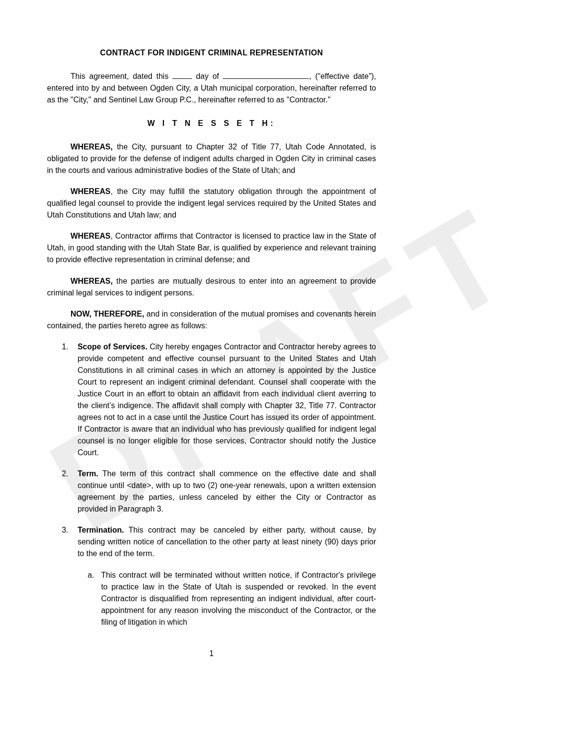DRAFT
Contract for Indigent Criminal Representation
This agreement, dated this day of , (“effective date”), entered into by and between Ogden City, a Utah municipal corporation, hereinafter referred to as the "City," and Sentinel Law Group P.C., hereinafter referred to as "Contractor."
W I T N E S S E T H:
WHEREAS, the City, pursuant to Chapter 32 of Title 77, Utah Code Annotated, is obligated to provide for the defense of indigent adults charged in Ogden City in criminal cases in the courts and various administrative bodies of the State of Utah; and
WHEREAS, the City may fulfill the statutory obligation through the appointment of qualified legal counsel to provide the indigent legal services required by the United States and Utah Constitutions and Utah law; and
WHEREAS, Contractor affirms that Contractor is licensed to practice law in the State of Utah, in good standing with the Utah State Bar, is qualified by experience and relevant training to provide effective representation in criminal defense; and
WHEREAS, the parties are mutually desirous to enter into an agreement to provide criminal legal services to indigent persons.
NOW, THEREFORE, and in consideration of the mutual promises and covenants herein contained, the parties hereto agree as follows:
Scope of Services. City hereby engages Contractor and Contractor hereby agrees to provide competent and effective counsel pursuant to the United States and Utah Constitutions in all criminal cases in which an attorney is appointed by the Justice Court to represent an indigent criminal defendant. Counsel shall cooperate with the Justice Court in an effort to obtain an affidavit from each individual client averring to the client’s indigence. The affidavit shall comply with Chapter 32, Title 77. Contractor agrees not to act in a case until the Justice Court has issued its order of appointment. If Contractor is aware that an individual who has previously qualified for indigent legal counsel is no longer eligible for those services, Contractor should notify the Justice Court.
Term. The term of this contract shall commence on the effective date and shall continue until <date>, with up to two (2) one-year renewals, upon a written extension agreement by the parties, unless canceled by either the City or Contractor as provided in Paragraph 3.
Termination. This contract may be canceled by either party, without cause, by sending written notice of cancellation to the other party at least ninety (90) days prior to the end of the term.
This contract will be terminated without written notice, if Contractor's privilege to practice law in the State of Utah is suspended or revoked. In the event Contractor is disqualified from representing an indigent individual, after court-appointment for any reason involving the misconduct of the Contractor, or the filing of litigation in which
1